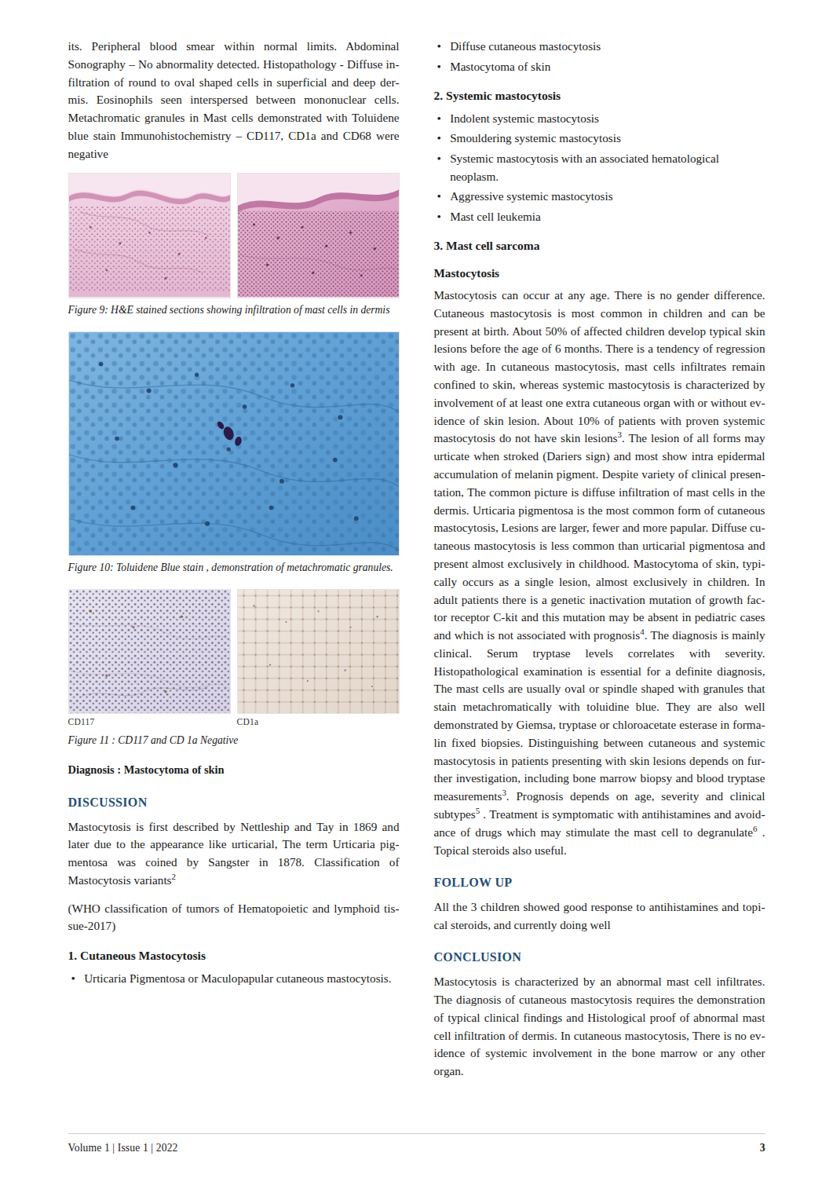its. Peripheral blood smear within normal limits. Abdominal Sonography – No abnormality detected. Histopathology - Diffuse infiltration of round to oval shaped cells in superficial and deep dermis. Eosinophils seen interspersed between mononuclear cells. Metachromatic granules in Mast cells demonstrated with Toluidene blue stain Immunohistochemistry – CD117, CD1a and CD68 were negative
Figure 9: H&E stained sections showing infiltration of mast cells in dermis
Figure 10: Toluidene Blue stain , demonstration of metachromatic granules.
CD117
CD1a
Figure 11 : CD117 and CD 1a Negative
Diagnosis : Mastocytoma of skin
Discussion
Mastocytosis is first described by Nettleship and Tay in 1869 and later due to the appearance like urticarial, The term Urticaria pigmentosa was coined by Sangster in 1878. Classification of Mastocytosis variants2
(WHO classification of tumors of Hematopoietic and lymphoid tissue-2017)
1. Cutaneous Mastocytosis
Urticaria Pigmentosa or Maculopapular cutaneous mastocytosis.
Diffuse cutaneous mastocytosis
Mastocytoma of skin
2. Systemic mastocytosis
Indolent systemic mastocytosis
Smouldering systemic mastocytosis
Systemic mastocytosis with an associated hematological neoplasm.
Aggressive systemic mastocytosis
Mast cell leukemia
3. Mast cell sarcoma
Mastocytosis
Mastocytosis can occur at any age. There is no gender difference. Cutaneous mastocytosis is most common in children and can be present at birth. About 50% of affected children develop typical skin lesions before the age of 6 months. There is a tendency of regression with age. In cutaneous mastocytosis, mast cells infiltrates remain confined to skin, whereas systemic mastocytosis is characterized by involvement of at least one extra cutaneous organ with or without evidence of skin lesion. About 10% of patients with proven systemic mastocytosis do not have skin lesions3. The lesion of all forms may urticate when stroked (Dariers sign) and most show intra epidermal accumulation of melanin pigment. Despite variety of clinical presentation, The common picture is diffuse infiltration of mast cells in the dermis. Urticaria pigmentosa is the most common form of cutaneous mastocytosis, Lesions are larger, fewer and more papular. Diffuse cutaneous mastocytosis is less common than urticarial pigmentosa and present almost exclusively in childhood. Mastocytoma of skin, typically occurs as a single lesion, almost exclusively in children. In adult patients there is a genetic inactivation mutation of growth factor receptor C-kit and this mutation may be absent in pediatric cases and which is not associated with prognosis4. The diagnosis is mainly clinical. Serum tryptase levels correlates with severity. Histopathological examination is essential for a definite diagnosis, The mast cells are usually oval or spindle shaped with granules that stain metachromatically with toluidine blue. They are also well demonstrated by Giemsa, tryptase or chloroacetate esterase in formalin fixed biopsies. Distinguishing between cutaneous and systemic mastocytosis in patients presenting with skin lesions depends on further investigation, including bone marrow biopsy and blood tryptase measurements3. Prognosis depends on age, severity and clinical subtypes5 . Treatment is symptomatic with antihistamines and avoidance of drugs which may stimulate the mast cell to degranulate6 . Topical steroids also useful.
Follow up
All the 3 children showed good response to antihistamines and topical steroids, and currently doing well
Conclusion
Mastocytosis is characterized by an abnormal mast cell infiltrates. The diagnosis of cutaneous mastocytosis requires the demonstration of typical clinical findings and Histological proof of abnormal mast cell infiltration of dermis. In cutaneous mastocytosis, There is no evidence of systemic involvement in the bone marrow or any other organ.
Volume 1 | Issue 1 | 2022
3